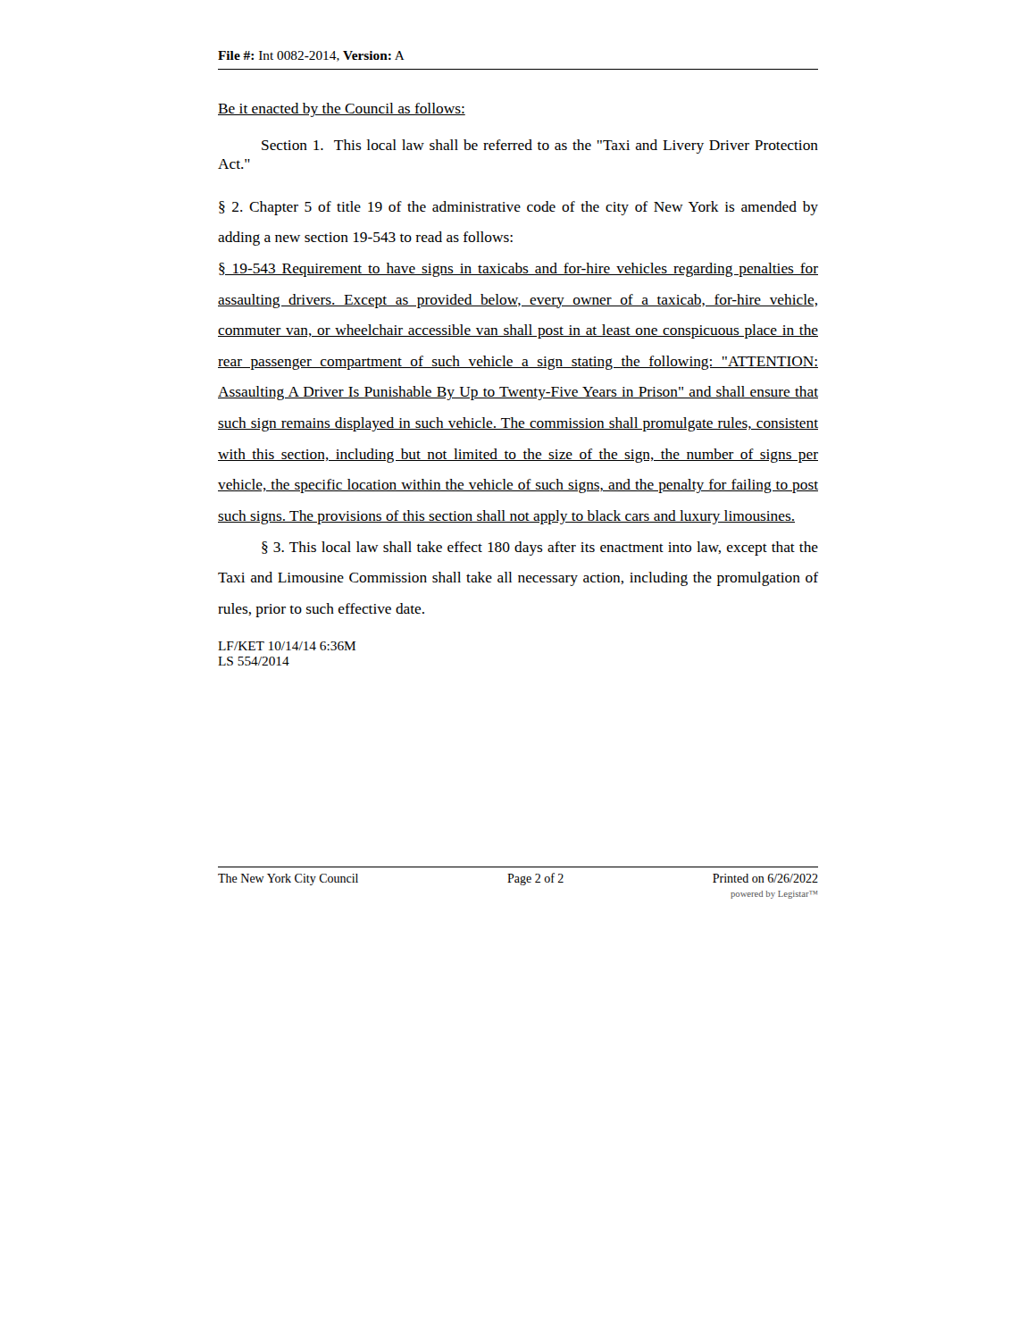File #: Int 0082-2014, Version: A
Be it enacted by the Council as follows:
Section 1. This local law shall be referred to as the "Taxi and Livery Driver Protection Act."
§ 2. Chapter 5 of title 19 of the administrative code of the city of New York is amended by adding a new section 19-543 to read as follows:
§ 19-543 Requirement to have signs in taxicabs and for-hire vehicles regarding penalties for assaulting drivers. Except as provided below, every owner of a taxicab, for-hire vehicle, commuter van, or wheelchair accessible van shall post in at least one conspicuous place in the rear passenger compartment of such vehicle a sign stating the following: "ATTENTION: Assaulting A Driver Is Punishable By Up to Twenty-Five Years in Prison" and shall ensure that such sign remains displayed in such vehicle. The commission shall promulgate rules, consistent with this section, including but not limited to the size of the sign, the number of signs per vehicle, the specific location within the vehicle of such signs, and the penalty for failing to post such signs. The provisions of this section shall not apply to black cars and luxury limousines.
§ 3. This local law shall take effect 180 days after its enactment into law, except that the Taxi and Limousine Commission shall take all necessary action, including the promulgation of rules, prior to such effective date.
LF/KET 10/14/14 6:36M
LS 554/2014
The New York City Council
Page 2 of 2
Printed on 6/26/2022 powered by Legistar™